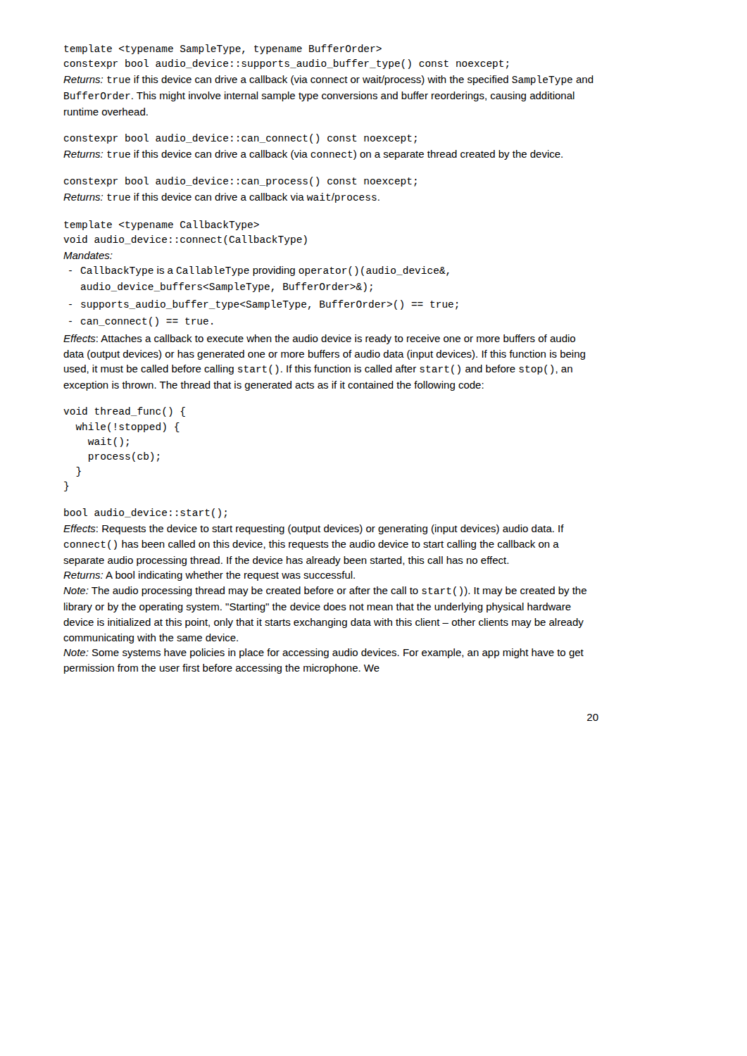template <typename SampleType, typename BufferOrder>
constexpr bool audio_device::supports_audio_buffer_type() const noexcept;
Returns: true if this device can drive a callback (via connect or wait/process) with the specified SampleType and BufferOrder. This might involve internal sample type conversions and buffer reorderings, causing additional runtime overhead.
constexpr bool audio_device::can_connect() const noexcept;
Returns: true if this device can drive a callback (via connect) on a separate thread created by the device.
constexpr bool audio_device::can_process() const noexcept;
Returns: true if this device can drive a callback via wait/process.
template <typename CallbackType>
void audio_device::connect(CallbackType)
Mandates:
CallbackType is a CallableType providing operator()(audio_device&, audio_device_buffers<SampleType, BufferOrder>&);
supports_audio_buffer_type<SampleType, BufferOrder>() == true;
can_connect() == true.
Effects: Attaches a callback to execute when the audio device is ready to receive one or more buffers of audio data (output devices) or has generated one or more buffers of audio data (input devices). If this function is being used, it must be called before calling start(). If this function is called after start() and before stop(), an exception is thrown. The thread that is generated acts as if it contained the following code:
void thread_func() {
  while(!stopped) {
    wait();
    process(cb);
  }
}
bool audio_device::start();
Effects: Requests the device to start requesting (output devices) or generating (input devices) audio data. If connect() has been called on this device, this requests the audio device to start calling the callback on a separate audio processing thread. If the device has already been started, this call has no effect.
Returns: A bool indicating whether the request was successful.
Note: The audio processing thread may be created before or after the call to start()). It may be created by the library or by the operating system. "Starting" the device does not mean that the underlying physical hardware device is initialized at this point, only that it starts exchanging data with this client – other clients may be already communicating with the same device.
Note: Some systems have policies in place for accessing audio devices. For example, an app might have to get permission from the user first before accessing the microphone. We
20